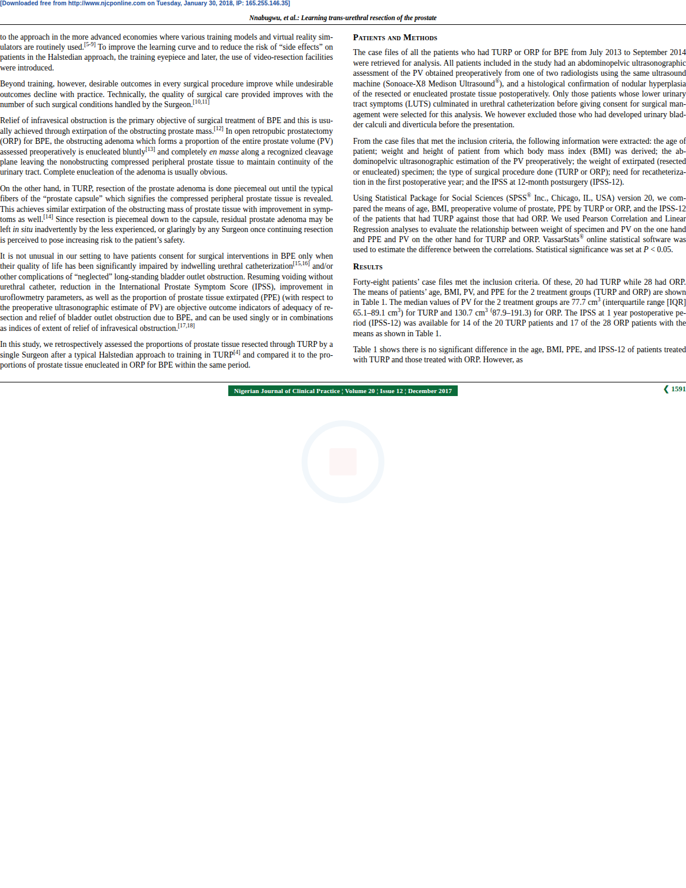[Downloaded free from http://www.njcponline.com on Tuesday, January 30, 2018, IP: 165.255.146.35]
Nnabugwu, et al.: Learning trans-urethral resection of the prostate
to the approach in the more advanced economies where various training models and virtual reality simulators are routinely used.[5-9] To improve the learning curve and to reduce the risk of “side effects” on patients in the Halstedian approach, the training eyepiece and later, the use of video-resection facilities were introduced.
Beyond training, however, desirable outcomes in every surgical procedure improve while undesirable outcomes decline with practice. Technically, the quality of surgical care provided improves with the number of such surgical conditions handled by the Surgeon.[10,11]
Relief of infravesical obstruction is the primary objective of surgical treatment of BPE and this is usually achieved through extirpation of the obstructing prostate mass.[12] In open retropubic prostatectomy (ORP) for BPE, the obstructing adenoma which forms a proportion of the entire prostate volume (PV) assessed preoperatively is enucleated bluntly[13] and completely en masse along a recognized cleavage plane leaving the nonobstructing compressed peripheral prostate tissue to maintain continuity of the urinary tract. Complete enucleation of the adenoma is usually obvious.
On the other hand, in TURP, resection of the prostate adenoma is done piecemeal out until the typical fibers of the “prostate capsule” which signifies the compressed peripheral prostate tissue is revealed. This achieves similar extirpation of the obstructing mass of prostate tissue with improvement in symptoms as well.[14] Since resection is piecemeal down to the capsule, residual prostate adenoma may be left in situ inadvertently by the less experienced, or glaringly by any Surgeon once continuing resection is perceived to pose increasing risk to the patient’s safety.
It is not unusual in our setting to have patients consent for surgical interventions in BPE only when their quality of life has been significantly impaired by indwelling urethral catheterization[15,16] and/or other complications of “neglected” long-standing bladder outlet obstruction. Resuming voiding without urethral catheter, reduction in the International Prostate Symptom Score (IPSS), improvement in uroflowmetry parameters, as well as the proportion of prostate tissue extirpated (PPE) (with respect to the preoperative ultrasonographic estimate of PV) are objective outcome indicators of adequacy of resection and relief of bladder outlet obstruction due to BPE, and can be used singly or in combinations as indices of extent of relief of infravesical obstruction.[17,18]
In this study, we retrospectively assessed the proportions of prostate tissue resected through TURP by a single Surgeon after a typical Halstedian approach to training in TURP[4] and compared it to the proportions of prostate tissue enucleated in ORP for BPE within the same period.
Patients and Methods
The case files of all the patients who had TURP or ORP for BPE from July 2013 to September 2014 were retrieved for analysis. All patients included in the study had an abdominopelvic ultrasonographic assessment of the PV obtained preoperatively from one of two radiologists using the same ultrasound machine (Sonoace-X8 Medison Ultrasound®), and a histological confirmation of nodular hyperplasia of the resected or enucleated prostate tissue postoperatively. Only those patients whose lower urinary tract symptoms (LUTS) culminated in urethral catheterization before giving consent for surgical management were selected for this analysis. We however excluded those who had developed urinary bladder calculi and diverticula before the presentation.
From the case files that met the inclusion criteria, the following information were extracted: the age of patient; weight and height of patient from which body mass index (BMI) was derived; the abdominopelvic ultrasonographic estimation of the PV preoperatively; the weight of extirpated (resected or enucleated) specimen; the type of surgical procedure done (TURP or ORP); need for recatheterization in the first postoperative year; and the IPSS at 12-month postsurgery (IPSS-12).
Using Statistical Package for Social Sciences (SPSS® Inc., Chicago, IL, USA) version 20, we compared the means of age, BMI, preoperative volume of prostate, PPE by TURP or ORP, and the IPSS-12 of the patients that had TURP against those that had ORP. We used Pearson Correlation and Linear Regression analyses to evaluate the relationship between weight of specimen and PV on the one hand and PPE and PV on the other hand for TURP and ORP. VassarStats® online statistical software was used to estimate the difference between the correlations. Statistical significance was set at P < 0.05.
Results
Forty-eight patients’ case files met the inclusion criteria. Of these, 20 had TURP while 28 had ORP. The means of patients’ age, BMI, PV, and PPE for the 2 treatment groups (TURP and ORP) are shown in Table 1. The median values of PV for the 2 treatment groups are 77.7 cm3 (interquartile range [IQR] 65.1–89.1 cm3) for TURP and 130.7 cm3 (87.9–191.3) for ORP. The IPSS at 1 year postoperative period (IPSS-12) was available for 14 of the 20 TURP patients and 17 of the 28 ORP patients with the means as shown in Table 1.
Table 1 shows there is no significant difference in the age, BMI, PPE, and IPSS-12 of patients treated with TURP and those treated with ORP. However, as
Nigerian Journal of Clinical Practice ¦ Volume 20 ¦ Issue 12 ¦ December 2017 1591